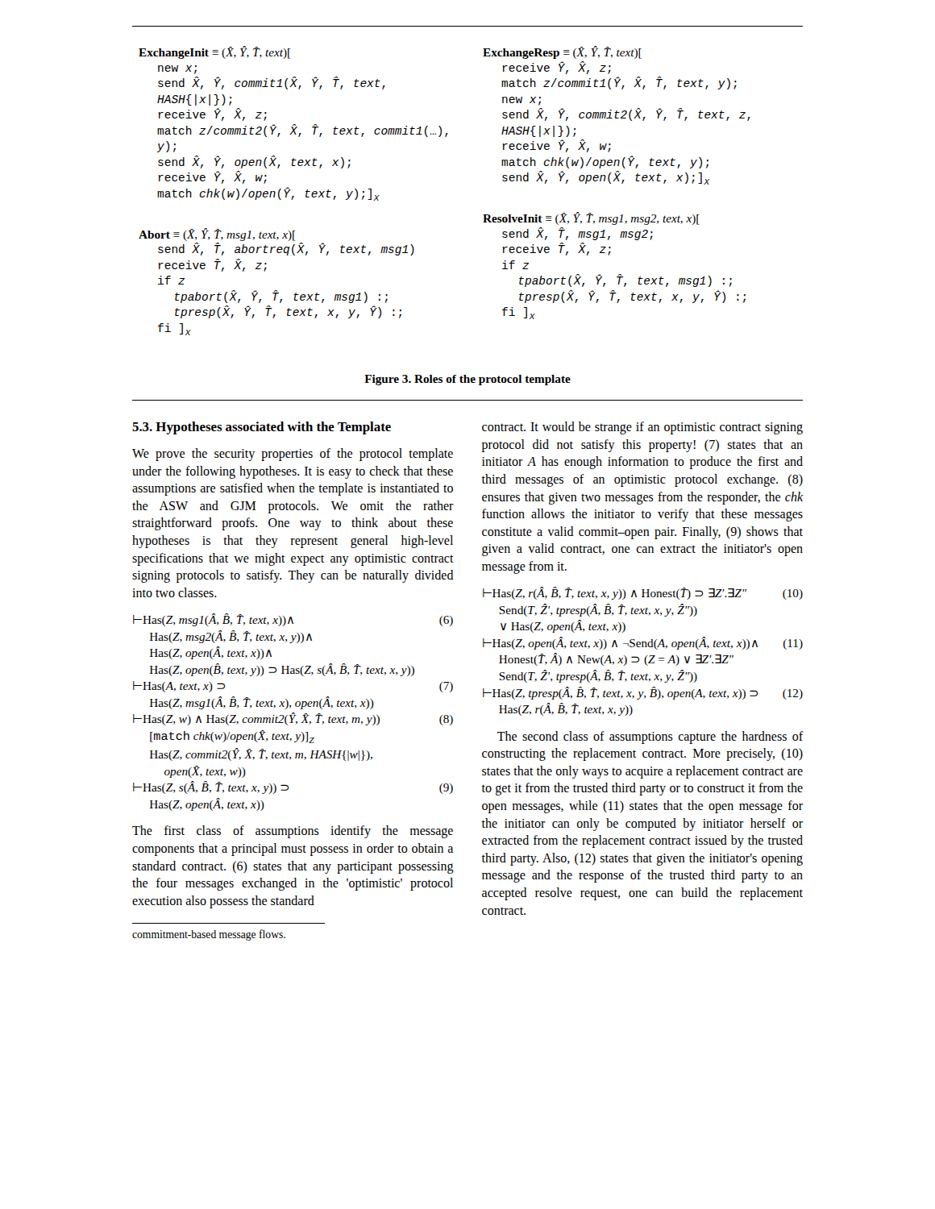ExchangeInit ≡ (X̂, Ŷ, T̂, text)[
new x; send X̂, Ŷ, commit1(X̂, Ŷ, T̂, text, HASH{|x|}); receive Ŷ, X̂, z; match z/commit2(Ŷ, X̂, T̂, text, commit1(…), y); send X̂, Ŷ, open(X̂, text, x); receive Ŷ, X̂, w; match chk(w)/open(Ŷ, text, y);]X
Abort ≡ (X̂, Ŷ, T̂, msg1, text, x)[
send X̂, T̂, abortreq(X̂, Ŷ, text, msg1) receive T̂, X̂, z; if z tpabort(X̂, Ŷ, T̂, text, msg1) :; tpresp(X̂, Ŷ, T̂, text, x, y, Ŷ) :; fi ]X
ExchangeResp ≡ (X̂, Ŷ, T̂, text)[
receive Ŷ, X̂, z; match z/commit1(Ŷ, X̂, T̂, text, y); new x; send X̂, Ŷ, commit2(X̂, Ŷ, T̂, text, z, HASH{|x|}); receive Ŷ, X̂, w; match chk(w)/open(Ŷ, text, y); send X̂, Ŷ, open(X̂, text, x);]X
ResolveInit ≡ (X̂, Ŷ, T̂, msg1, msg2, text, x)[
send X̂, T̂, msg1, msg2; receive T̂, X̂, z; if z tpabort(X̂, Ŷ, T̂, text, msg1) :; tpresp(X̂, Ŷ, T̂, text, x, y, Ŷ) :; fi ]X
Figure 3. Roles of the protocol template
5.3. Hypotheses associated with the Template
We prove the security properties of the protocol template under the following hypotheses. It is easy to check that these assumptions are satisfied when the template is instantiated to the ASW and GJM protocols. We omit the rather straightforward proofs. One way to think about these hypotheses is that they represent general high-level specifications that we might expect any optimistic contract signing protocols to satisfy. They can be naturally divided into two classes.
⊢Has(Z, msg1(Â, B̂, T̂, text, x))∧
Has(Z, msg2(Â, B̂, T̂, text, x, y))∧ Has(Z, open(Â, text, x))∧ Has(Z, open(B̂, text, y)) ⊃ Has(Z, s(Â, B̂, T̂, text, x, y))
(6)
⊢Has(A, text, x) ⊃
Has(Z, msg1(Â, B̂, T̂, text, x), open(Â, text, x))
(7)
⊢Has(Z, w) ∧ Has(Z, commit2(Ŷ, X̂, T̂, text, m, y))
[match chk(w)/open(X̂, text, y)]Z Has(Z, commit2(Ŷ, X̂, T̂, text, m, HASH{|w|}), open(X̂, text, w))
(8)
⊢Has(Z, s(Â, B̂, T̂, text, x, y)) ⊃
Has(Z, open(Â, text, x))
(9)
The first class of assumptions identify the message components that a principal must possess in order to obtain a standard contract. (6) states that any participant possessing the four messages exchanged in the 'optimistic' protocol execution also possess the standard
commitment-based message flows.
contract. It would be strange if an optimistic contract signing protocol did not satisfy this property! (7) states that an initiator A has enough information to produce the first and third messages of an optimistic protocol exchange. (8) ensures that given two messages from the responder, the chk function allows the initiator to verify that these messages constitute a valid commit–open pair. Finally, (9) shows that given a valid contract, one can extract the initiator's open message from it.
⊢Has(Z, r(Â, B̂, T̂, text, x, y)) ∧ Honest(T̂) ⊃ ∃Z′.∃Z″
Send(T, Ẑ′, tpresp(Â, B̂, T̂, text, x, y, Ẑ″)) ∨ Has(Z, open(Â, text, x))
(10)
⊢Has(Z, open(Â, text, x)) ∧ ¬Send(A, open(Â, text, x))∧
Honest(T̂, Â) ∧ New(A, x) ⊃ (Z = A) ∨ ∃Z′.∃Z″ Send(T, Ẑ′, tpresp(Â, B̂, T̂, text, x, y, Ẑ″))
(11)
⊢Has(Z, tpresp(Â, B̂, T̂, text, x, y, B̂), open(A, text, x)) ⊃
Has(Z, r(Â, B̂, T̂, text, x, y))
(12)
The second class of assumptions capture the hardness of constructing the replacement contract. More precisely, (10) states that the only ways to acquire a replacement contract are to get it from the trusted third party or to construct it from the open messages, while (11) states that the open message for the initiator can only be computed by initiator herself or extracted from the replacement contract issued by the trusted third party. Also, (12) states that given the initiator's opening message and the response of the trusted third party to an accepted resolve request, one can build the replacement contract.